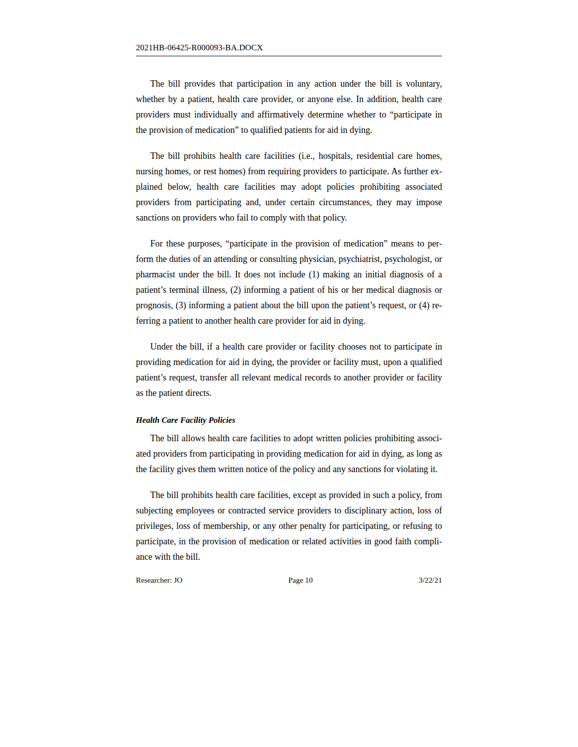2021HB-06425-R000093-BA.DOCX
The bill provides that participation in any action under the bill is voluntary, whether by a patient, health care provider, or anyone else. In addition, health care providers must individually and affirmatively determine whether to “participate in the provision of medication” to qualified patients for aid in dying.
The bill prohibits health care facilities (i.e., hospitals, residential care homes, nursing homes, or rest homes) from requiring providers to participate. As further explained below, health care facilities may adopt policies prohibiting associated providers from participating and, under certain circumstances, they may impose sanctions on providers who fail to comply with that policy.
For these purposes, “participate in the provision of medication” means to perform the duties of an attending or consulting physician, psychiatrist, psychologist, or pharmacist under the bill. It does not include (1) making an initial diagnosis of a patient’s terminal illness, (2) informing a patient of his or her medical diagnosis or prognosis, (3) informing a patient about the bill upon the patient’s request, or (4) referring a patient to another health care provider for aid in dying.
Under the bill, if a health care provider or facility chooses not to participate in providing medication for aid in dying, the provider or facility must, upon a qualified patient’s request, transfer all relevant medical records to another provider or facility as the patient directs.
Health Care Facility Policies
The bill allows health care facilities to adopt written policies prohibiting associated providers from participating in providing medication for aid in dying, as long as the facility gives them written notice of the policy and any sanctions for violating it.
The bill prohibits health care facilities, except as provided in such a policy, from subjecting employees or contracted service providers to disciplinary action, loss of privileges, loss of membership, or any other penalty for participating, or refusing to participate, in the provision of medication or related activities in good faith compliance with the bill.
Researcher: JO Page 10 3/22/21